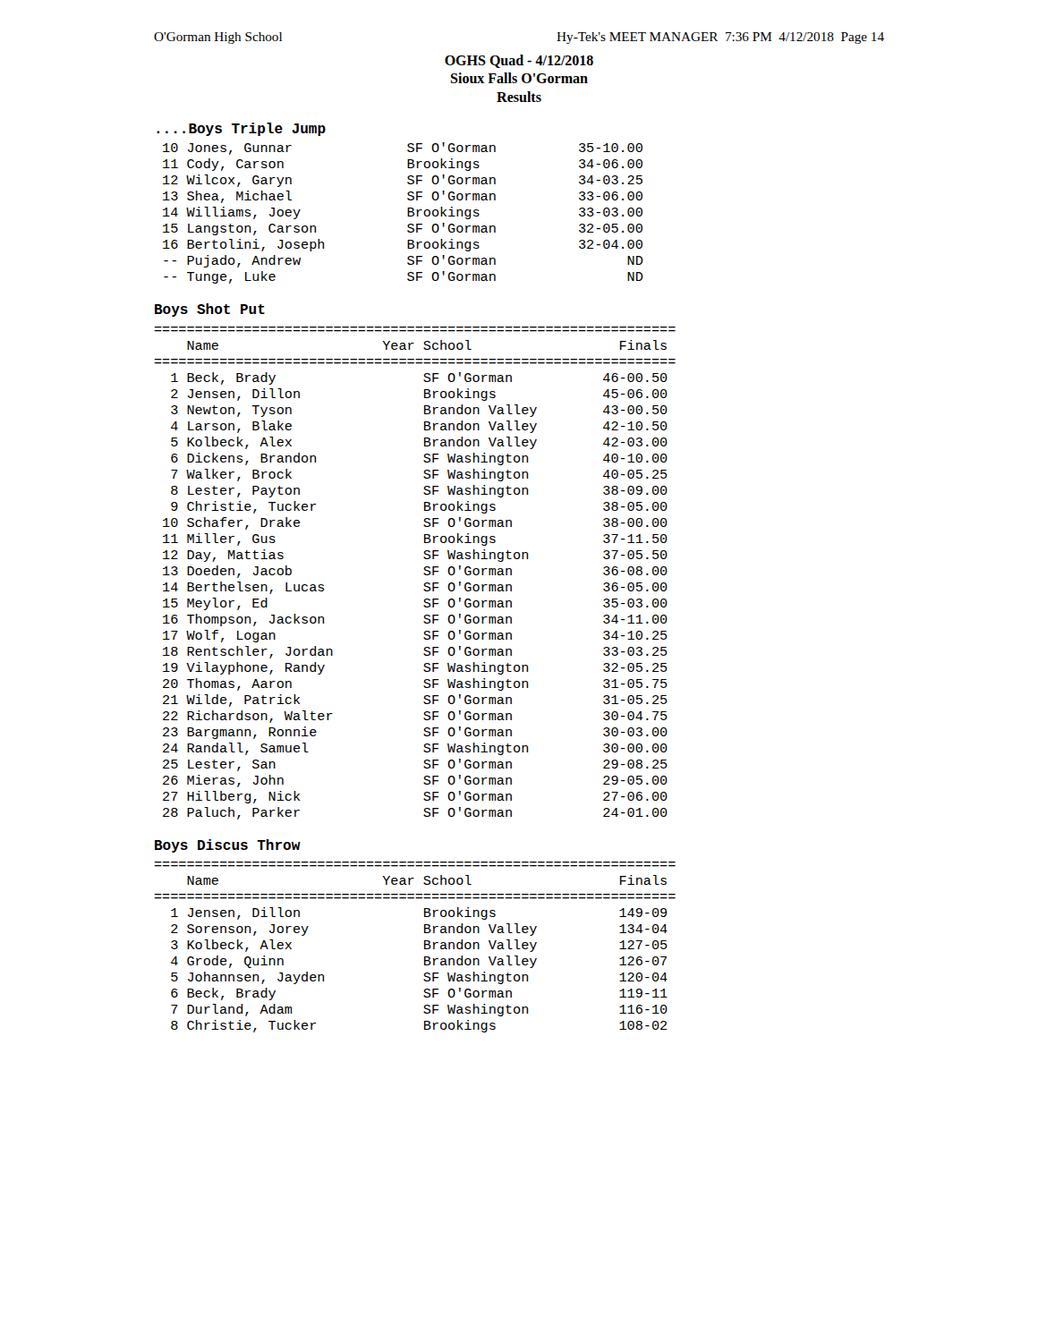O'Gorman High School Hy-Tek's MEET MANAGER 7:36 PM 4/12/2018 Page 14
OGHS Quad - 4/12/2018
Sioux Falls O'Gorman
Results
....Boys Triple Jump
 10 Jones, Gunnar              SF O'Gorman          35-10.00
 11 Cody, Carson               Brookings            34-06.00
 12 Wilcox, Garyn              SF O'Gorman          34-03.25
 13 Shea, Michael              SF O'Gorman          33-06.00
 14 Williams, Joey             Brookings            33-03.00
 15 Langston, Carson           SF O'Gorman          32-05.00
 16 Bertolini, Joseph          Brookings            32-04.00
 -- Pujado, Andrew             SF O'Gorman                ND
 -- Tunge, Luke                SF O'Gorman                ND
Boys Shot Put
================================================================
    Name                    Year School                  Finals
================================================================
  1 Beck, Brady                  SF O'Gorman           46-00.50
  2 Jensen, Dillon               Brookings             45-06.00
  3 Newton, Tyson                Brandon Valley        43-00.50
  4 Larson, Blake                Brandon Valley        42-10.50
  5 Kolbeck, Alex                Brandon Valley        42-03.00
  6 Dickens, Brandon             SF Washington         40-10.00
  7 Walker, Brock                SF Washington         40-05.25
  8 Lester, Payton               SF Washington         38-09.00
  9 Christie, Tucker             Brookings             38-05.00
 10 Schafer, Drake               SF O'Gorman           38-00.00
 11 Miller, Gus                  Brookings             37-11.50
 12 Day, Mattias                 SF Washington         37-05.50
 13 Doeden, Jacob                SF O'Gorman           36-08.00
 14 Berthelsen, Lucas            SF O'Gorman           36-05.00
 15 Meylor, Ed                   SF O'Gorman           35-03.00
 16 Thompson, Jackson            SF O'Gorman           34-11.00
 17 Wolf, Logan                  SF O'Gorman           34-10.25
 18 Rentschler, Jordan           SF O'Gorman           33-03.25
 19 Vilayphone, Randy            SF Washington         32-05.25
 20 Thomas, Aaron                SF Washington         31-05.75
 21 Wilde, Patrick               SF O'Gorman           31-05.25
 22 Richardson, Walter           SF O'Gorman           30-04.75
 23 Bargmann, Ronnie             SF O'Gorman           30-03.00
 24 Randall, Samuel              SF Washington         30-00.00
 25 Lester, San                  SF O'Gorman           29-08.25
 26 Mieras, John                 SF O'Gorman           29-05.00
 27 Hillberg, Nick               SF O'Gorman           27-06.00
 28 Paluch, Parker               SF O'Gorman           24-01.00
Boys Discus Throw
================================================================
    Name                    Year School                  Finals
================================================================
  1 Jensen, Dillon               Brookings               149-09
  2 Sorenson, Jorey              Brandon Valley          134-04
  3 Kolbeck, Alex                Brandon Valley          127-05
  4 Grode, Quinn                 Brandon Valley          126-07
  5 Johannsen, Jayden            SF Washington           120-04
  6 Beck, Brady                  SF O'Gorman             119-11
  7 Durland, Adam                SF Washington           116-10
  8 Christie, Tucker             Brookings               108-02